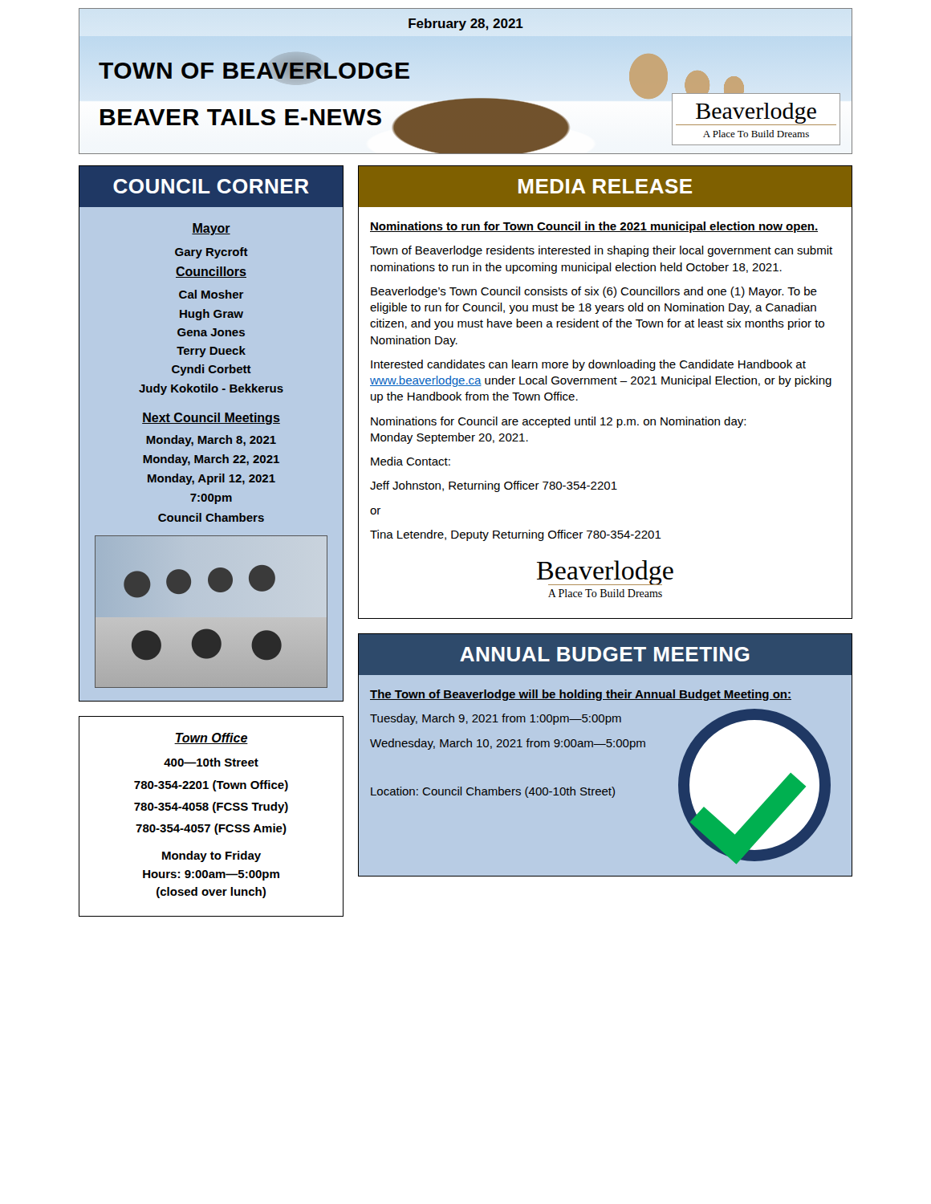February 28, 2021
TOWN OF BEAVERLODGE
BEAVER TAILS E-NEWS
Beaverlodge
A Place To Build Dreams
COUNCIL CORNER
Mayor
Gary Rycroft
Councillors
Cal Mosher
Hugh Graw
Gena Jones
Terry Dueck
Cyndi Corbett
Judy Kokotilo - Bekkerus
Next Council Meetings
Monday, March 8, 2021
Monday, March 22, 2021
Monday, April 12, 2021
7:00pm
Council Chambers
Town Office
400—10th Street
780-354-2201 (Town Office)
780-354-4058 (FCSS Trudy)
780-354-4057 (FCSS Amie)
Monday to Friday
Hours: 9:00am—5:00pm
(closed over lunch)
MEDIA RELEASE
Nominations to run for Town Council in the 2021 municipal election now open.
Town of Beaverlodge residents interested in shaping their local government can submit nominations to run in the upcoming municipal election held October 18, 2021.
Beaverlodge’s Town Council consists of six (6) Councillors and one (1) Mayor. To be eligible to run for Council, you must be 18 years old on Nomination Day, a Canadian citizen, and you must have been a resident of the Town for at least six months prior to Nomination Day.
Interested candidates can learn more by downloading the Candidate Handbook at www.beaverlodge.ca under Local Government – 2021 Municipal Election, or by picking up the Handbook from the Town Office.
Nominations for Council are accepted until 12 p.m. on Nomination day:
Monday September 20, 2021.
Media Contact:
Jeff Johnston, Returning Officer 780-354-2201
or
Tina Letendre, Deputy Returning Officer 780-354-2201
Beaverlodge
A Place To Build Dreams
ANNUAL BUDGET MEETING
The Town of Beaverlodge will be holding their Annual Budget Meeting on:
Tuesday, March 9, 2021 from 1:00pm—5:00pm
Wednesday, March 10, 2021 from 9:00am—5:00pm
Location: Council Chambers (400-10th Street)